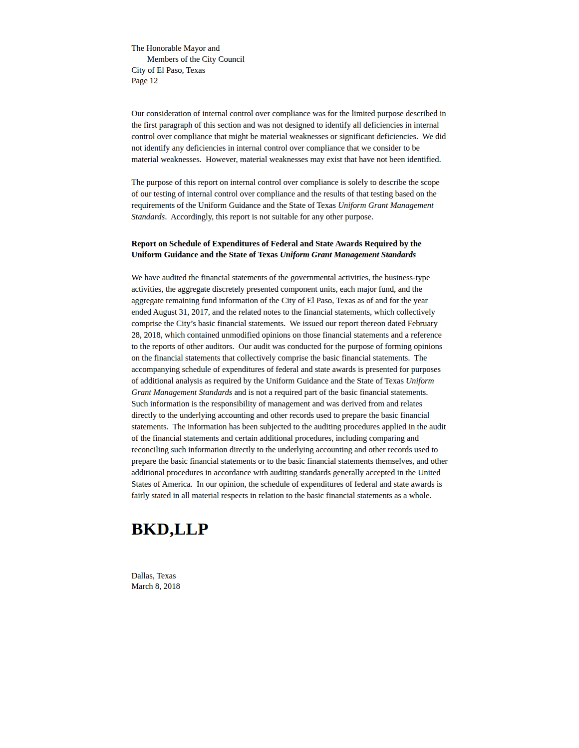The Honorable Mayor and
Members of the City Council
City of El Paso, Texas
Page 12
Our consideration of internal control over compliance was for the limited purpose described in the first paragraph of this section and was not designed to identify all deficiencies in internal control over compliance that might be material weaknesses or significant deficiencies. We did not identify any deficiencies in internal control over compliance that we consider to be material weaknesses. However, material weaknesses may exist that have not been identified.
The purpose of this report on internal control over compliance is solely to describe the scope of our testing of internal control over compliance and the results of that testing based on the requirements of the Uniform Guidance and the State of Texas Uniform Grant Management Standards. Accordingly, this report is not suitable for any other purpose.
Report on Schedule of Expenditures of Federal and State Awards Required by the Uniform Guidance and the State of Texas Uniform Grant Management Standards
We have audited the financial statements of the governmental activities, the business-type activities, the aggregate discretely presented component units, each major fund, and the aggregate remaining fund information of the City of El Paso, Texas as of and for the year ended August 31, 2017, and the related notes to the financial statements, which collectively comprise the City’s basic financial statements. We issued our report thereon dated February 28, 2018, which contained unmodified opinions on those financial statements and a reference to the reports of other auditors. Our audit was conducted for the purpose of forming opinions on the financial statements that collectively comprise the basic financial statements. The accompanying schedule of expenditures of federal and state awards is presented for purposes of additional analysis as required by the Uniform Guidance and the State of Texas Uniform Grant Management Standards and is not a required part of the basic financial statements. Such information is the responsibility of management and was derived from and relates directly to the underlying accounting and other records used to prepare the basic financial statements. The information has been subjected to the auditing procedures applied in the audit of the financial statements and certain additional procedures, including comparing and reconciling such information directly to the underlying accounting and other records used to prepare the basic financial statements or to the basic financial statements themselves, and other additional procedures in accordance with auditing standards generally accepted in the United States of America. In our opinion, the schedule of expenditures of federal and state awards is fairly stated in all material respects in relation to the basic financial statements as a whole.
BKD,LLP
Dallas, Texas
March 8, 2018